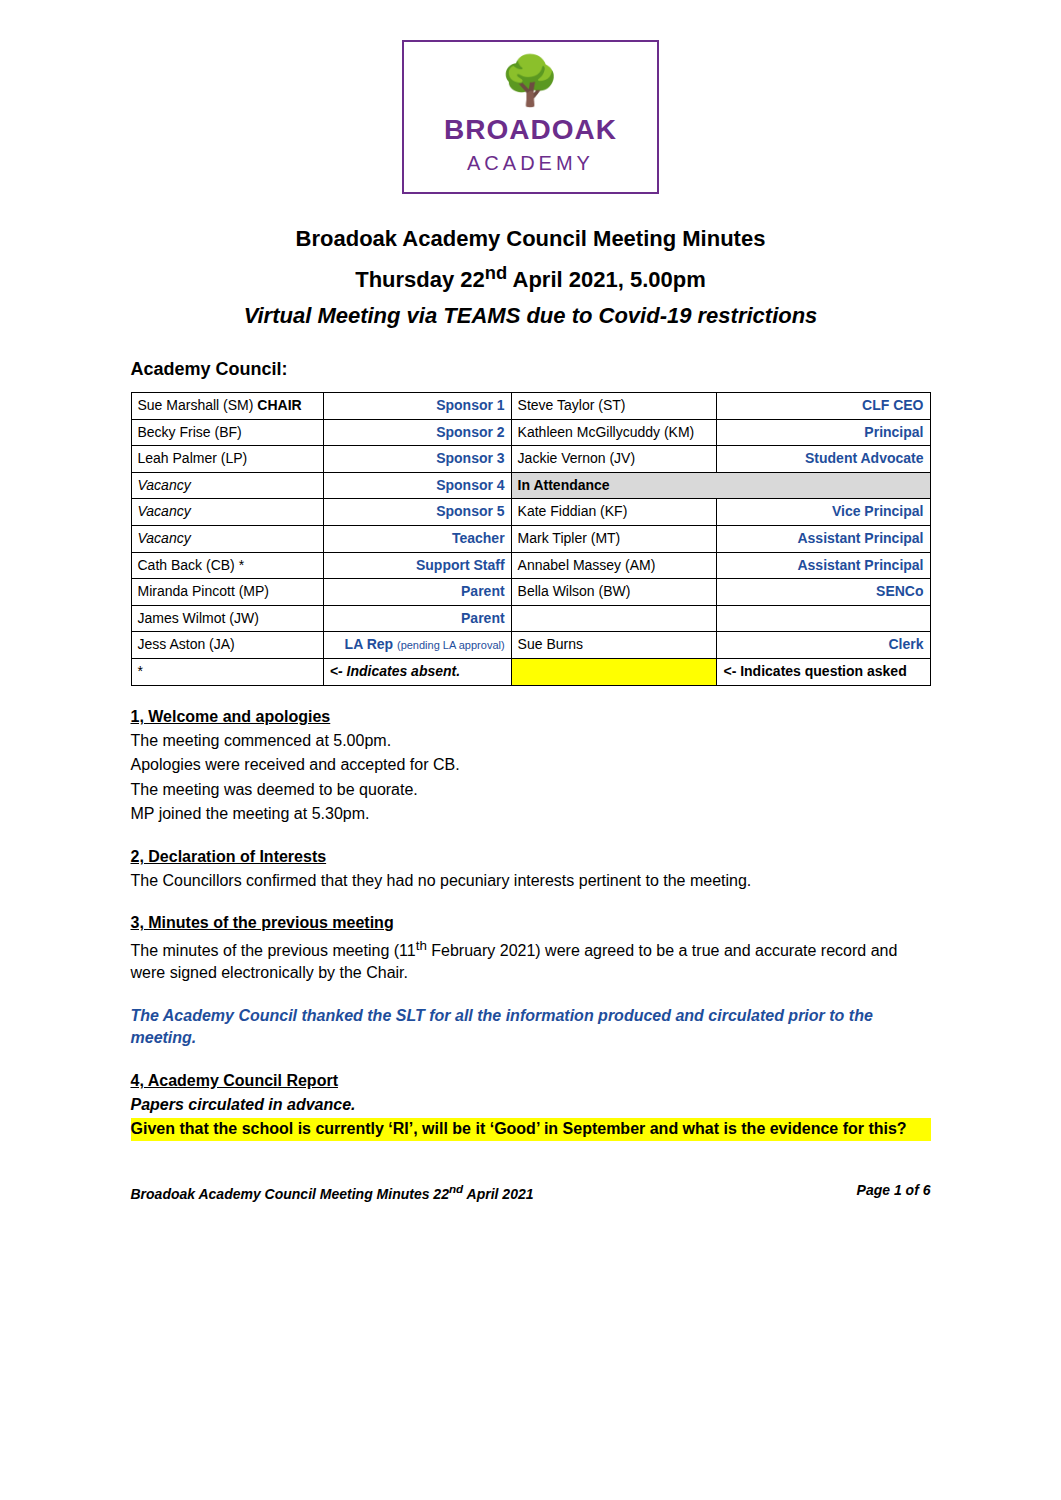🌳
BROADOAK
ACADEMY
Broadoak Academy Council Meeting Minutes
Thursday 22nd April 2021, 5.00pm
Virtual Meeting via TEAMS due to Covid-19 restrictions
Academy Council:
| Sue Marshall (SM) CHAIR | Sponsor 1 | Steve Taylor (ST) | CLF CEO |
| Becky Frise (BF) | Sponsor 2 | Kathleen McGillycuddy (KM) | Principal |
| Leah Palmer (LP) | Sponsor 3 | Jackie Vernon (JV) | Student Advocate |
| Vacancy | Sponsor 4 | In Attendance |
| Vacancy | Sponsor 5 | Kate Fiddian (KF) | Vice Principal |
| Vacancy | Teacher | Mark Tipler (MT) | Assistant Principal |
| Cath Back (CB) * | Support Staff | Annabel Massey (AM) | Assistant Principal |
| Miranda Pincott (MP) | Parent | Bella Wilson (BW) | SENCo |
| James Wilmot (JW) | Parent | | |
| Jess Aston (JA) | LA Rep (pending LA approval) | Sue Burns | Clerk |
| * | <- Indicates absent. | | <- Indicates question asked |
1, Welcome and apologies
The meeting commenced at 5.00pm.
Apologies were received and accepted for CB.
The meeting was deemed to be quorate.
MP joined the meeting at 5.30pm.
2, Declaration of Interests
The Councillors confirmed that they had no pecuniary interests pertinent to the meeting.
3, Minutes of the previous meeting
The minutes of the previous meeting (11th February 2021) were agreed to be a true and accurate record and were signed electronically by the Chair.
The Academy Council thanked the SLT for all the information produced and circulated prior to the meeting.
4, Academy Council Report
Papers circulated in advance.
Given that the school is currently ‘RI’, will be it ‘Good’ in September and what is the evidence for this?
Broadoak Academy Council Meeting Minutes 22nd April 2021 Page 1 of 6